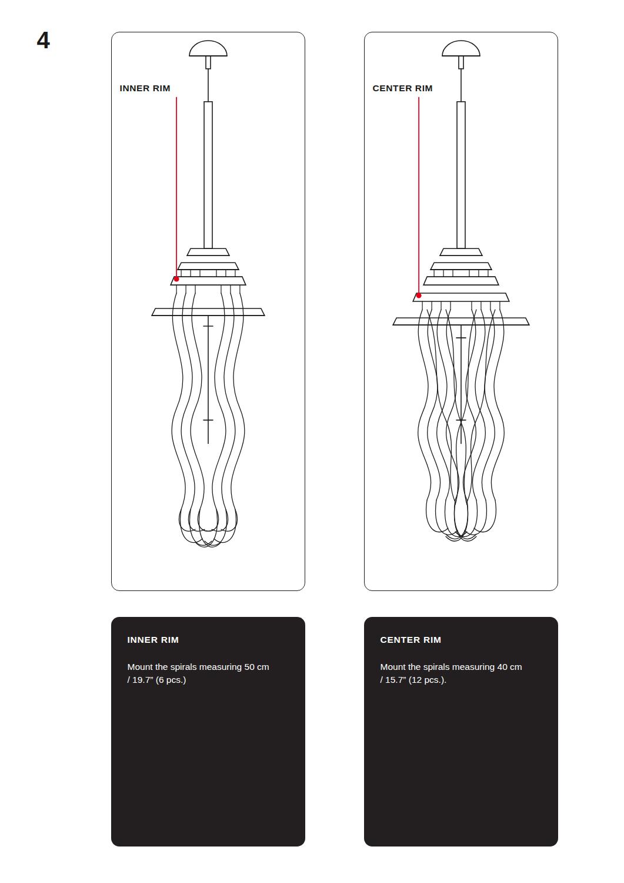4
INNER RIM
CENTER RIM
Inner rim
Mount the spirals measuring 50 cm / 19.7” (6 pcs.)
Center rim
Mount the spirals measuring 40 cm / 15.7” (12 pcs.).